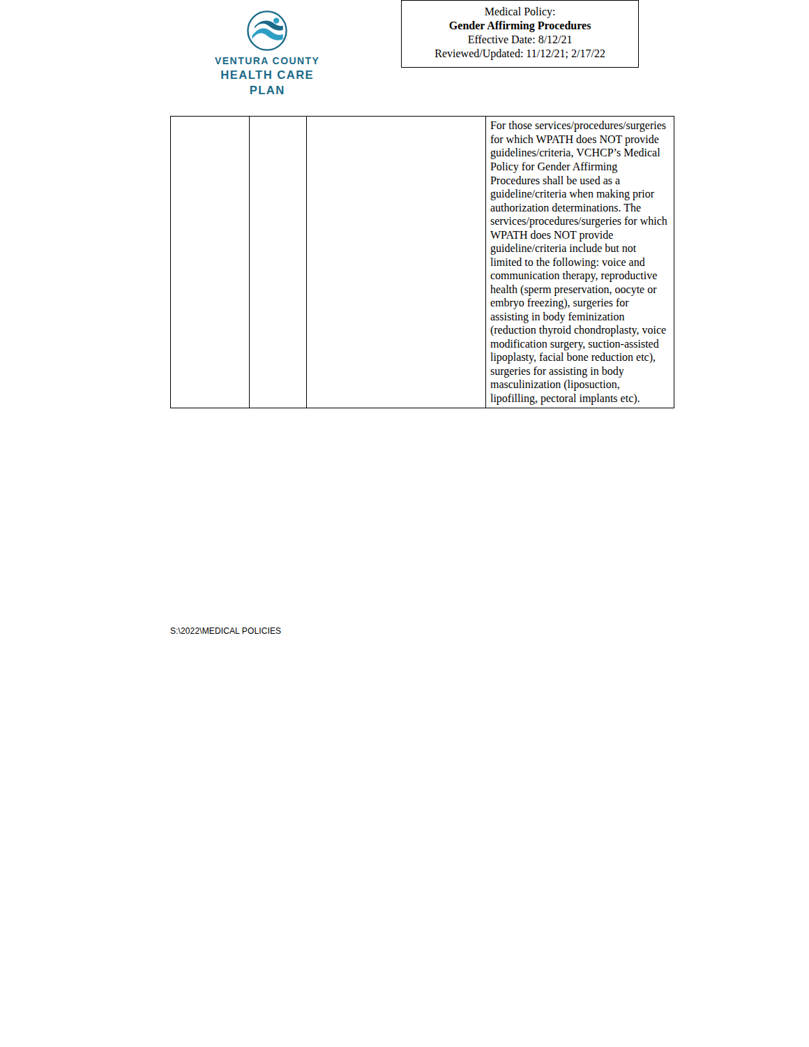VENTURA COUNTY
HEALTH CARE PLAN
Medical Policy:
Gender Affirming Procedures
Effective Date: 8/12/21
Reviewed/Updated: 11/12/21; 2/17/22
| | | | For those services/procedures/surgeries for which WPATH does NOT provide guidelines/criteria, VCHCP’s Medical Policy for Gender Affirming Procedures shall be used as a guideline/criteria when making prior authorization determinations. The services/procedures/surgeries for which WPATH does NOT provide guideline/criteria include but not limited to the following: voice and communication therapy, reproductive health (sperm preservation, oocyte or embryo freezing), surgeries for assisting in body feminization (reduction thyroid chondroplasty, voice modification surgery, suction-assisted lipoplasty, facial bone reduction etc), surgeries for assisting in body masculinization (liposuction, lipofilling, pectoral implants etc). |
S:\2022\MEDICAL POLICIES